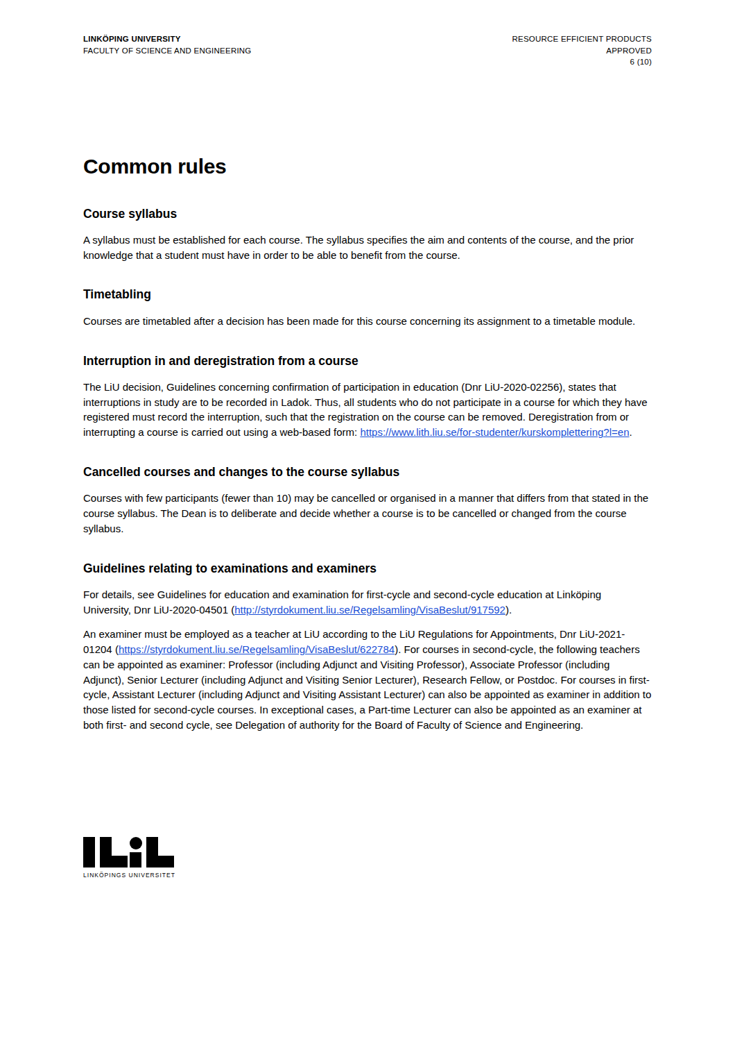LINKÖPING UNIVERSITY
FACULTY OF SCIENCE AND ENGINEERING
RESOURCE EFFICIENT PRODUCTS
APPROVED
6 (10)
Common rules
Course syllabus
A syllabus must be established for each course. The syllabus specifies the aim and contents of the course, and the prior knowledge that a student must have in order to be able to benefit from the course.
Timetabling
Courses are timetabled after a decision has been made for this course concerning its assignment to a timetable module.
Interruption in and deregistration from a course
The LiU decision, Guidelines concerning confirmation of participation in education (Dnr LiU-2020-02256), states that interruptions in study are to be recorded in Ladok. Thus, all students who do not participate in a course for which they have registered must record the interruption, such that the registration on the course can be removed. Deregistration from or interrupting a course is carried out using a web-based form: https://www.lith.liu.se/for-studenter/kurskomplettering?l=en.
Cancelled courses and changes to the course syllabus
Courses with few participants (fewer than 10) may be cancelled or organised in a manner that differs from that stated in the course syllabus. The Dean is to deliberate and decide whether a course is to be cancelled or changed from the course syllabus.
Guidelines relating to examinations and examiners
For details, see Guidelines for education and examination for first-cycle and second-cycle education at Linköping University, Dnr LiU-2020-04501 (http://styrdokument.liu.se/Regelsamling/VisaBeslut/917592).
An examiner must be employed as a teacher at LiU according to the LiU Regulations for Appointments, Dnr LiU-2021-01204 (https://styrdokument.liu.se/Regelsamling/VisaBeslut/622784). For courses in second-cycle, the following teachers can be appointed as examiner: Professor (including Adjunct and Visiting Professor), Associate Professor (including Adjunct), Senior Lecturer (including Adjunct and Visiting Senior Lecturer), Research Fellow, or Postdoc. For courses in first-cycle, Assistant Lecturer (including Adjunct and Visiting Assistant Lecturer) can also be appointed as examiner in addition to those listed for second-cycle courses. In exceptional cases, a Part-time Lecturer can also be appointed as an examiner at both first- and second cycle, see Delegation of authority for the Board of Faculty of Science and Engineering.
LINKÖPINGS UNIVERSITET